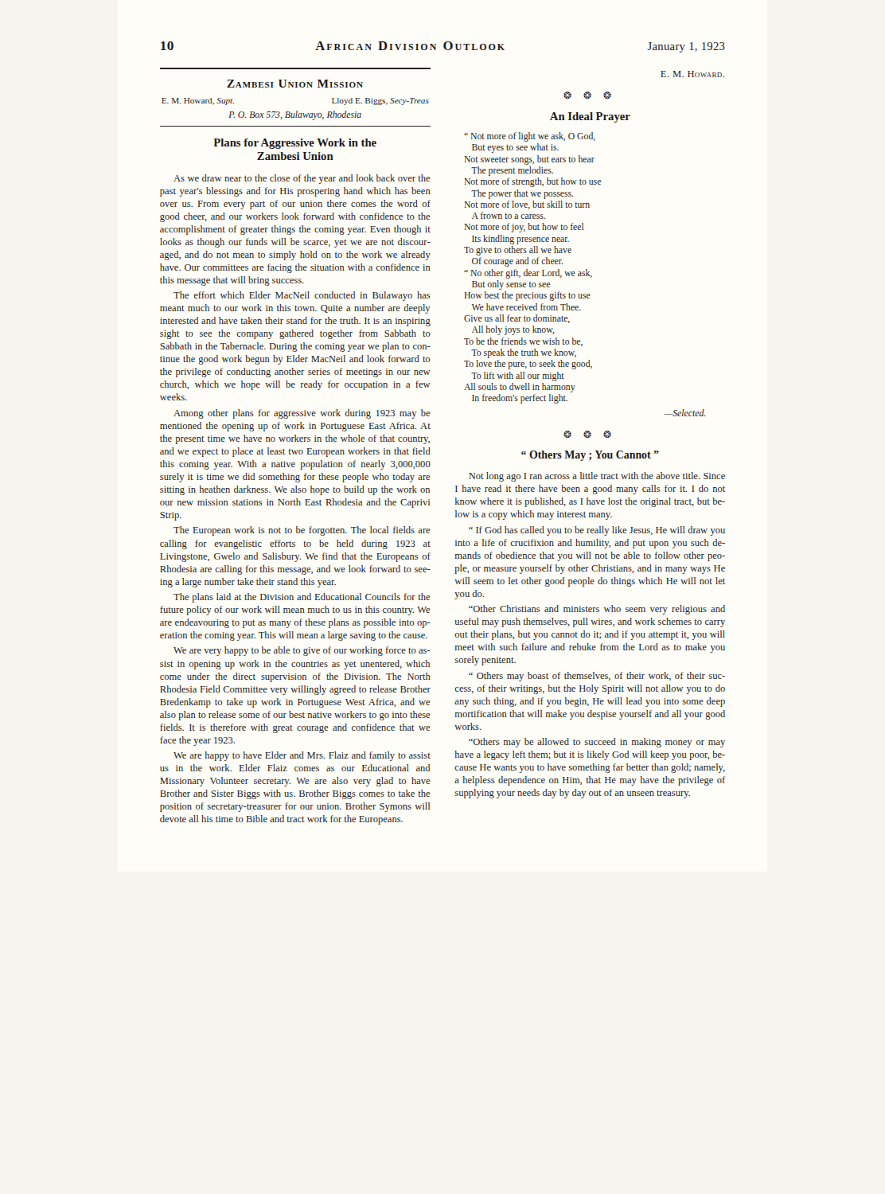10 African Division Outlook January 1, 1923
Zambesi Union Mission
E. M. Howard, Supt. Lloyd E. Biggs, Secy-Treas
P. O. Box 573, Bulawayo, Rhodesia
Plans for Aggressive Work in the
Zambesi Union
As we draw near to the close of the year and look back over the past year's blessings and for His prospering hand which has been over us. From every part of our union there comes the word of good cheer, and our workers look forward with confidence to the accomplishment of greater things the coming year. Even though it looks as though our funds will be scarce, yet we are not discouraged, and do not mean to simply hold on to the work we already have. Our committees are facing the situation with a confidence in this message that will bring success.
The effort which Elder MacNeil conducted in Bulawayo has meant much to our work in this town. Quite a number are deeply interested and have taken their stand for the truth. It is an inspiring sight to see the company gathered together from Sabbath to Sabbath in the Tabernacle. During the coming year we plan to continue the good work begun by Elder MacNeil and look forward to the privilege of conducting another series of meetings in our new church, which we hope will be ready for occupation in a few weeks.
Among other plans for aggressive work during 1923 may be mentioned the opening up of work in Portuguese East Africa. At the present time we have no workers in the whole of that country, and we expect to place at least two European workers in that field this coming year. With a native population of nearly 3,000,000 surely it is time we did something for these people who today are sitting in heathen darkness. We also hope to build up the work on our new mission stations in North East Rhodesia and the Caprivi Strip.
The European work is not to be forgotten. The local fields are calling for evangelistic efforts to be held during 1923 at Livingstone, Gwelo and Salisbury. We find that the Europeans of Rhodesia are calling for this message, and we look forward to seeing a large number take their stand this year.
The plans laid at the Division and Educational Councils for the future policy of our work will mean much to us in this country. We are endeavouring to put as many of these plans as possible into operation the coming year. This will mean a large saving to the cause.
We are very happy to be able to give of our working force to assist in opening up work in the countries as yet unentered, which come under the direct supervision of the Division. The North Rhodesia Field Committee very willingly agreed to release Brother Bredenkamp to take up work in Portuguese West Africa, and we also plan to release some of our best native workers to go into these fields. It is therefore with great courage and confidence that we face the year 1923.
We are happy to have Elder and Mrs. Flaiz and family to assist us in the work. Elder Flaiz comes as our Educational and Missionary Volunteer secretary. We are also very glad to have Brother and Sister Biggs with us. Brother Biggs comes to take the position of secretary-treasurer for our union. Brother Symons will devote all his time to Bible and tract work for the Europeans.
E. M. Howard.
❂ ❂ ❂
An Ideal Prayer
“ Not more of light we ask, O God,
But eyes to see what is.
Not sweeter songs, but ears to hear
The present melodies.
Not more of strength, but how to use
The power that we possess.
Not more of love, but skill to turn
A frown to a caress.
Not more of joy, but how to feel
Its kindling presence near.
To give to others all we have
Of courage and of cheer.
“ No other gift, dear Lord, we ask,
But only sense to see
How best the precious gifts to use
We have received from Thee.
Give us all fear to dominate,
All holy joys to know,
To be the friends we wish to be,
To speak the truth we know,
To love the pure, to seek the good,
To lift with all our might
All souls to dwell in harmony
In freedom's perfect light.
—Selected.
❂ ❂ ❂
“ Others May ; You Cannot ”
Not long ago I ran across a little tract with the above title. Since I have read it there have been a good many calls for it. I do not know where it is published, as I have lost the original tract, but below is a copy which may interest many.
“ If God has called you to be really like Jesus, He will draw you into a life of crucifixion and humility, and put upon you such demands of obedience that you will not be able to follow other people, or measure yourself by other Christians, and in many ways He will seem to let other good people do things which He will not let you do.
“Other Christians and ministers who seem very religious and useful may push themselves, pull wires, and work schemes to carry out their plans, but you cannot do it; and if you attempt it, you will meet with such failure and rebuke from the Lord as to make you sorely penitent.
“ Others may boast of themselves, of their work, of their success, of their writings, but the Holy Spirit will not allow you to do any such thing, and if you begin, He will lead you into some deep mortification that will make you despise yourself and all your good works.
“Others may be allowed to succeed in making money or may have a legacy left them; but it is likely God will keep you poor, because He wants you to have something far better than gold; namely, a helpless dependence on Him, that He may have the privilege of supplying your needs day by day out of an unseen treasury.